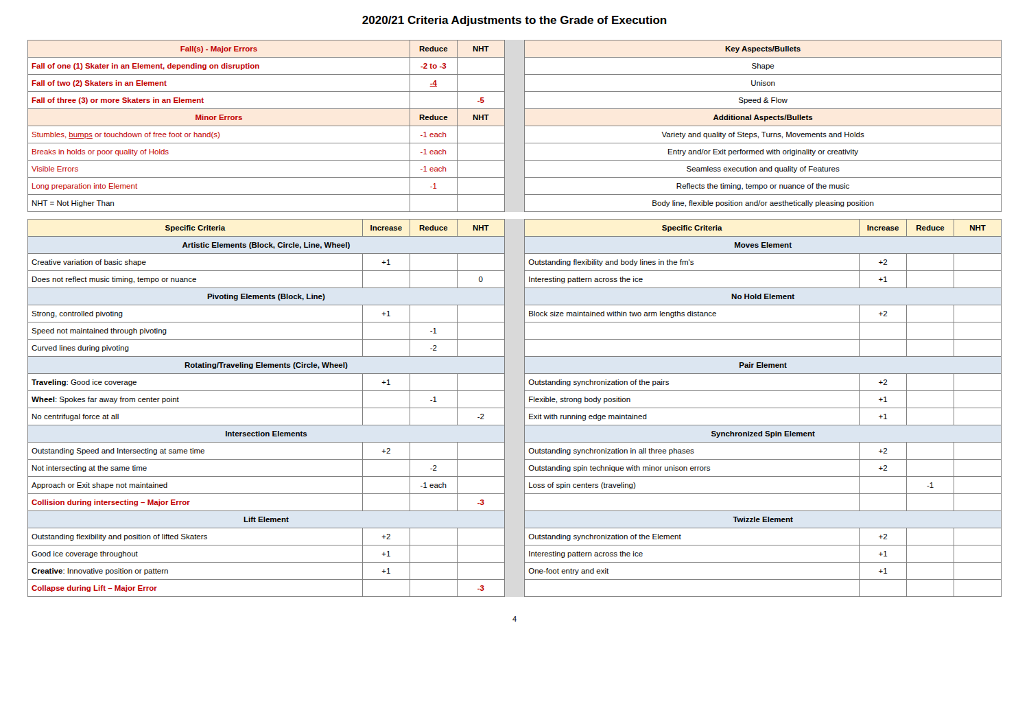2020/21 Criteria Adjustments to the Grade of Execution
| / Fall(s) - Major Errors / Reduce / NHT / / Fall of one (1) Skater in an Element, depending on disruption / -2 to -3 / / / Fall of two (2) Skaters in an Element / -4 / / / Fall of three (3) or more Skaters in an Element / / -5 / / Minor Errors / Reduce / NHT / / Stumbles, bumps or touchdown of free foot or hand(s) / -1 each / / / Breaks in holds or poor quality of Holds / -1 each / / / Visible Errors / -1 each / / / Long preparation into Element / -1 / / / NHT = Not Higher Than / / / | | / Key Aspects/Bullets / / Shape / / Unison / / Speed & Flow / / Additional Aspects/Bullets / / Variety and quality of Steps, Turns, Movements and Holds / / Entry and/or Exit performed with originality or creativity / / Seamless execution and quality of Features / / Reflects the timing, tempo or nuance of the music / / Body line, flexible position and/or aesthetically pleasing position / |
| / Specific Criteria / Increase / Reduce / NHT / / Artistic Elements (Block, Circle, Line, Wheel) / / Creative variation of basic shape / +1 / / / / Does not reflect music timing, tempo or nuance / / / 0 / / Pivoting Elements (Block, Line) / / Strong, controlled pivoting / +1 / / / / Speed not maintained through pivoting / / -1 / / / Curved lines during pivoting / / -2 / / / Rotating/Traveling Elements (Circle, Wheel) / / Traveling : Good ice coverage / +1 / / / / Wheel : Spokes far away from center point / / -1 / / / No centrifugal force at all / / / -2 / / Intersection Elements / / Outstanding Speed and Intersecting at same time / +2 / / / / Not intersecting at the same time / / -2 / / / Approach or Exit shape not maintained / / -1 each / / / Collision during intersecting – Major Error / / / -3 / / Lift Element / / Outstanding flexibility and position of lifted Skaters / +2 / / / / Good ice coverage throughout / +1 / / / / Creative : Innovative position or pattern / +1 / / / / Collapse during Lift – Major Error / / / -3 / | | / Specific Criteria / Increase / Reduce / NHT / / Moves Element / / Outstanding flexibility and body lines in the fm's / +2 / / / / Interesting pattern across the ice / +1 / / / / No Hold Element / / Block size maintained within two arm lengths distance / +2 / / / / Pair Element / / Outstanding synchronization of the pairs / +2 / / / / Flexible, strong body position / +1 / / / / Exit with running edge maintained / +1 / / / / Synchronized Spin Element / / Outstanding synchronization in all three phases / +2 / / / / Outstanding spin technique with minor unison errors / +2 / / / / Loss of spin centers (traveling) / / -1 / / / Twizzle Element / / Outstanding synchronization of the Element / +2 / / / / Interesting pattern across the ice / +1 / / / / One-foot entry and exit / +1 / / / |
4